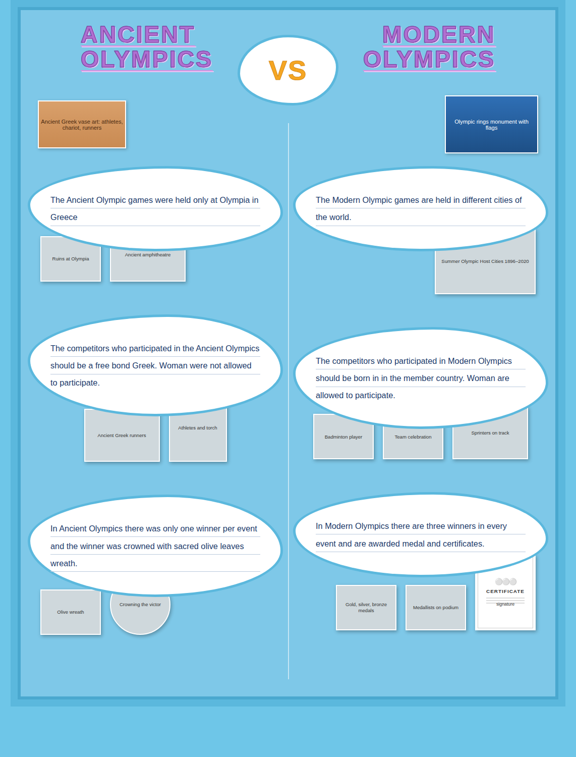ANCIENT OLYMPICS
VS
MODERN OLYMPICS
Ancient Greek vase art: athletes, chariot, runners
Olympic rings monument with flags
The Ancient Olympic games were held only at Olympia in Greece
Ruins at Olympia
Ancient amphitheatre
The competitors who participated in the Ancient Olympics should be a free bond Greek. Woman were not allowed to participate.
Ancient Greek runners
Athletes and torch
In Ancient Olympics there was only one winner per event and the winner was crowned with sacred olive leaves wreath.
Olive wreath
Crowning the victor
The Modern Olympic games are held in different cities of the world.
Summer Olympic Host Cities 1896–2020
The competitors who participated in Modern Olympics should be born in in the member country. Woman are allowed to participate.
Badminton player
Team celebration
Sprinters on track
In Modern Olympics there are three winners in every event and are awarded medal and certificates.
Gold, silver, bronze medals
Medallists on podium
⚪⚪⚪ CERTIFICATE signature